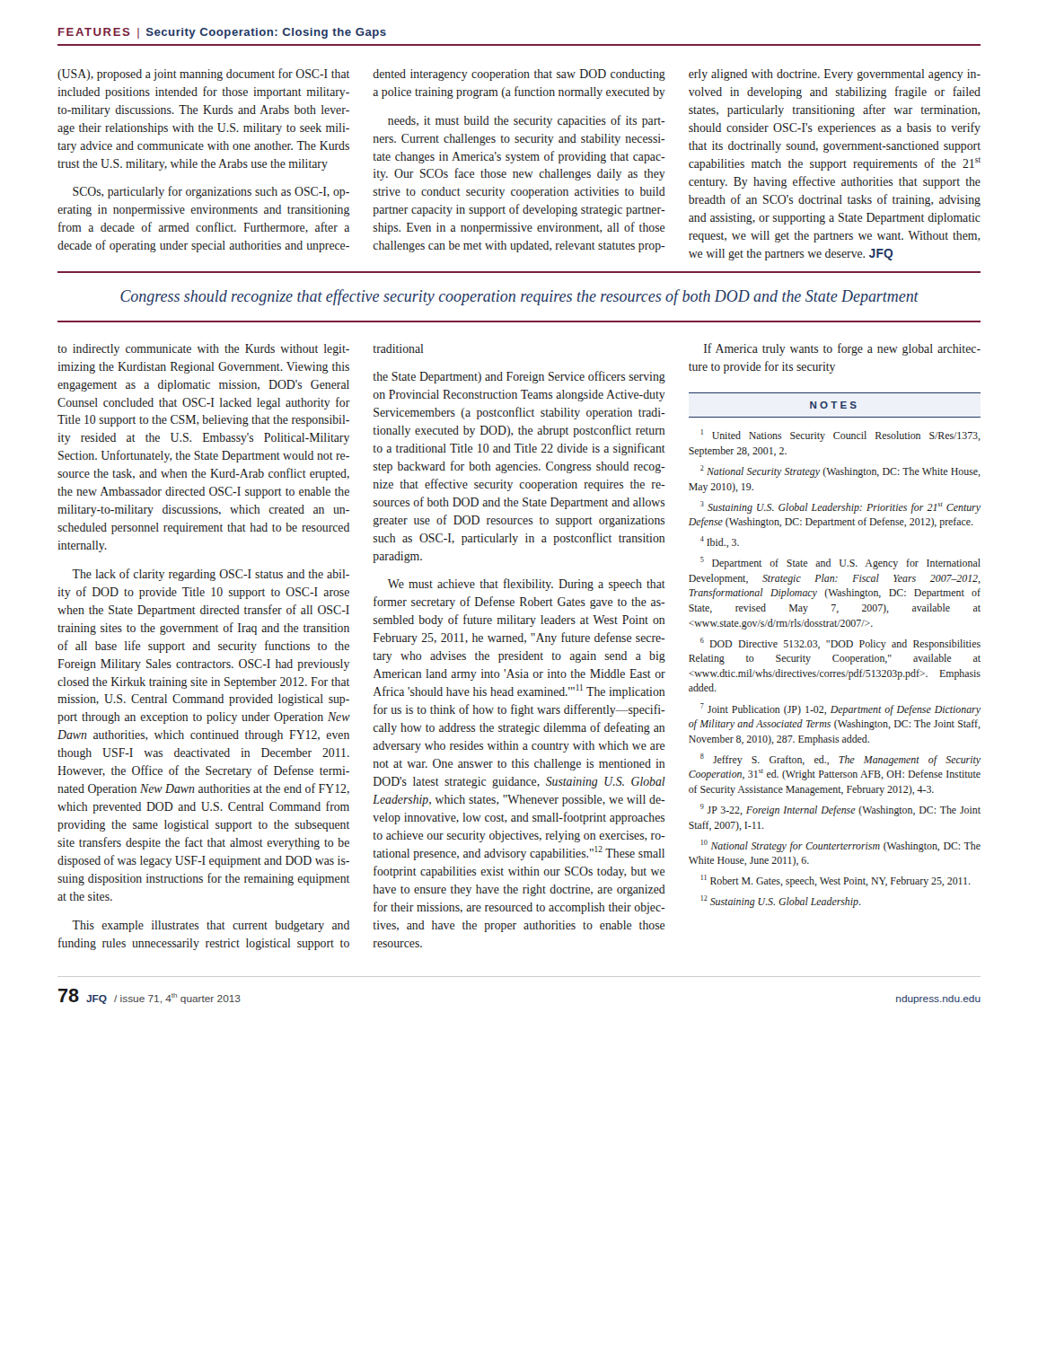FEATURES|Security Cooperation: Closing the Gaps
(USA), proposed a joint manning document for OSC-I that included positions intended for those important military-to-military discussions. The Kurds and Arabs both leverage their relationships with the U.S. military to seek military advice and communicate with one another. The Kurds trust the U.S. military, while the Arabs use the military
SCOs, particularly for organizations such as OSC-I, operating in nonpermissive environments and transitioning from a decade of armed conflict. Furthermore, after a decade of operating under special authorities and unprecedented interagency cooperation that saw DOD conducting a police training program (a function normally executed by
needs, it must build the security capacities of its partners. Current challenges to security and stability necessitate changes in America's system of providing that capacity. Our SCOs face those new challenges daily as they strive to conduct security cooperation activities to build partner capacity in support of developing strategic partnerships. Even in a nonpermissive environment, all of those challenges can be met with updated, relevant statutes properly aligned with doctrine. Every governmental agency involved in developing and stabilizing fragile or failed states, particularly transitioning after war termination, should consider OSC-I's experiences as a basis to verify that its doctrinally sound, government-sanctioned support capabilities match the support requirements of the 21st century. By having effective authorities that support the breadth of an SCO's doctrinal tasks of training, advising and assisting, or supporting a State Department diplomatic request, we will get the partners we want. Without them, we will get the partners we deserve. JFQ
Congress should recognize that effective security cooperation requires the resources of both DOD and the State Department
to indirectly communicate with the Kurds without legitimizing the Kurdistan Regional Government. Viewing this engagement as a diplomatic mission, DOD's General Counsel concluded that OSC-I lacked legal authority for Title 10 support to the CSM, believing that the responsibility resided at the U.S. Embassy's Political-Military Section. Unfortunately, the State Department would not resource the task, and when the Kurd-Arab conflict erupted, the new Ambassador directed OSC-I support to enable the military-to-military discussions, which created an unscheduled personnel requirement that had to be resourced internally.
The lack of clarity regarding OSC-I status and the ability of DOD to provide Title 10 support to OSC-I arose when the State Department directed transfer of all OSC-I training sites to the government of Iraq and the transition of all base life support and security functions to the Foreign Military Sales contractors. OSC-I had previously closed the Kirkuk training site in September 2012. For that mission, U.S. Central Command provided logistical support through an exception to policy under Operation New Dawn authorities, which continued through FY12, even though USF-I was deactivated in December 2011. However, the Office of the Secretary of Defense terminated Operation New Dawn authorities at the end of FY12, which prevented DOD and U.S. Central Command from providing the same logistical support to the subsequent site transfers despite the fact that almost everything to be disposed of was legacy USF-I equipment and DOD was issuing disposition instructions for the remaining equipment at the sites.
This example illustrates that current budgetary and funding rules unnecessarily restrict logistical support to traditional
the State Department) and Foreign Service officers serving on Provincial Reconstruction Teams alongside Active-duty Servicemembers (a postconflict stability operation traditionally executed by DOD), the abrupt postconflict return to a traditional Title 10 and Title 22 divide is a significant step backward for both agencies. Congress should recognize that effective security cooperation requires the resources of both DOD and the State Department and allows greater use of DOD resources to support organizations such as OSC-I, particularly in a postconflict transition paradigm.
We must achieve that flexibility. During a speech that former secretary of Defense Robert Gates gave to the assembled body of future military leaders at West Point on February 25, 2011, he warned, "Any future defense secretary who advises the president to again send a big American land army into 'Asia or into the Middle East or Africa 'should have his head examined.'"11 The implication for us is to think of how to fight wars differently—specifically how to address the strategic dilemma of defeating an adversary who resides within a country with which we are not at war. One answer to this challenge is mentioned in DOD's latest strategic guidance, Sustaining U.S. Global Leadership, which states, "Whenever possible, we will develop innovative, low cost, and small-footprint approaches to achieve our security objectives, relying on exercises, rotational presence, and advisory capabilities."12 These small footprint capabilities exist within our SCOs today, but we have to ensure they have the right doctrine, are organized for their missions, are resourced to accomplish their objectives, and have the proper authorities to enable those resources.
If America truly wants to forge a new global architecture to provide for its security
NOTES
1 United Nations Security Council Resolution S/Res/1373, September 28, 2001, 2.
2 National Security Strategy (Washington, DC: The White House, May 2010), 19.
3 Sustaining U.S. Global Leadership: Priorities for 21st Century Defense (Washington, DC: Department of Defense, 2012), preface.
4 Ibid., 3.
5 Department of State and U.S. Agency for International Development, Strategic Plan: Fiscal Years 2007–2012, Transformational Diplomacy (Washington, DC: Department of State, revised May 7, 2007), available at <www.state.gov/s/d/rm/rls/dosstrat/2007/>.
6 DOD Directive 5132.03, "DOD Policy and Responsibilities Relating to Security Cooperation," available at <www.dtic.mil/whs/directives/corres/pdf/513203p.pdf>. Emphasis added.
7 Joint Publication (JP) 1-02, Department of Defense Dictionary of Military and Associated Terms (Washington, DC: The Joint Staff, November 8, 2010), 287. Emphasis added.
8 Jeffrey S. Grafton, ed., The Management of Security Cooperation, 31st ed. (Wright Patterson AFB, OH: Defense Institute of Security Assistance Management, February 2012), 4-3.
9 JP 3-22, Foreign Internal Defense (Washington, DC: The Joint Staff, 2007), I-11.
10 National Strategy for Counterterrorism (Washington, DC: The White House, June 2011), 6.
11 Robert M. Gates, speech, West Point, NY, February 25, 2011.
12 Sustaining U.S. Global Leadership.
78 JFQ / issue 71, 4th quarter 2013
ndupress.ndu.edu